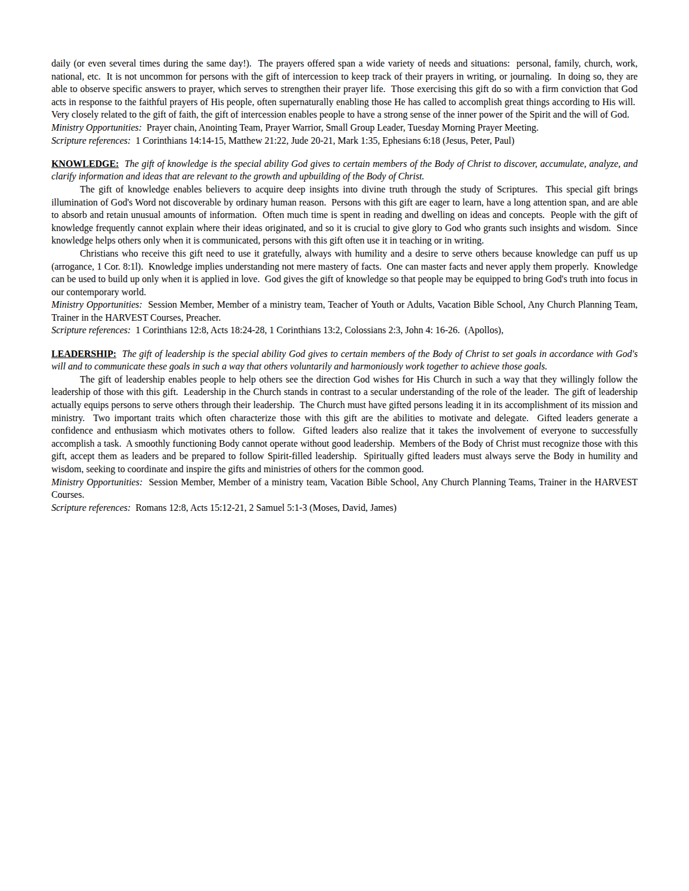daily (or even several times during the same day!). The prayers offered span a wide variety of needs and situations: personal, family, church, work, national, etc. It is not uncommon for persons with the gift of intercession to keep track of their prayers in writing, or journaling. In doing so, they are able to observe specific answers to prayer, which serves to strengthen their prayer life. Those exercising this gift do so with a firm conviction that God acts in response to the faithful prayers of His people, often supernaturally enabling those He has called to accomplish great things according to His will. Very closely related to the gift of faith, the gift of intercession enables people to have a strong sense of the inner power of the Spirit and the will of God.
Ministry Opportunities: Prayer chain, Anointing Team, Prayer Warrior, Small Group Leader, Tuesday Morning Prayer Meeting.
Scripture references: 1 Corinthians 14:14-15, Matthew 21:22, Jude 20-21, Mark 1:35, Ephesians 6:18 (Jesus, Peter, Paul)
KNOWLEDGE: The gift of knowledge is the special ability God gives to certain members of the Body of Christ to discover, accumulate, analyze, and clarify information and ideas that are relevant to the growth and upbuilding of the Body of Christ.
The gift of knowledge enables believers to acquire deep insights into divine truth through the study of Scriptures. This special gift brings illumination of God's Word not discoverable by ordinary human reason. Persons with this gift are eager to learn, have a long attention span, and are able to absorb and retain unusual amounts of information. Often much time is spent in reading and dwelling on ideas and concepts. People with the gift of knowledge frequently cannot explain where their ideas originated, and so it is crucial to give glory to God who grants such insights and wisdom. Since knowledge helps others only when it is communicated, persons with this gift often use it in teaching or in writing.
Christians who receive this gift need to use it gratefully, always with humility and a desire to serve others because knowledge can puff us up (arrogance, 1 Cor. 8:1l). Knowledge implies understanding not mere mastery of facts. One can master facts and never apply them properly. Knowledge can be used to build up only when it is applied in love. God gives the gift of knowledge so that people may be equipped to bring God's truth into focus in our contemporary world.
Ministry Opportunities: Session Member, Member of a ministry team, Teacher of Youth or Adults, Vacation Bible School, Any Church Planning Team, Trainer in the HARVEST Courses, Preacher.
Scripture references: 1 Corinthians 12:8, Acts 18:24-28, 1 Corinthians 13:2, Colossians 2:3, John 4: 16-26. (Apollos),
LEADERSHIP: The gift of leadership is the special ability God gives to certain members of the Body of Christ to set goals in accordance with God's will and to communicate these goals in such a way that others voluntarily and harmoniously work together to achieve those goals.
The gift of leadership enables people to help others see the direction God wishes for His Church in such a way that they willingly follow the leadership of those with this gift. Leadership in the Church stands in contrast to a secular understanding of the role of the leader. The gift of leadership actually equips persons to serve others through their leadership. The Church must have gifted persons leading it in its accomplishment of its mission and ministry. Two important traits which often characterize those with this gift are the abilities to motivate and delegate. Gifted leaders generate a confidence and enthusiasm which motivates others to follow. Gifted leaders also realize that it takes the involvement of everyone to successfully accomplish a task. A smoothly functioning Body cannot operate without good leadership. Members of the Body of Christ must recognize those with this gift, accept them as leaders and be prepared to follow Spirit-filled leadership. Spiritually gifted leaders must always serve the Body in humility and wisdom, seeking to coordinate and inspire the gifts and ministries of others for the common good.
Ministry Opportunities: Session Member, Member of a ministry team, Vacation Bible School, Any Church Planning Teams, Trainer in the HARVEST Courses.
Scripture references: Romans 12:8, Acts 15:12-21, 2 Samuel 5:1-3 (Moses, David, James)